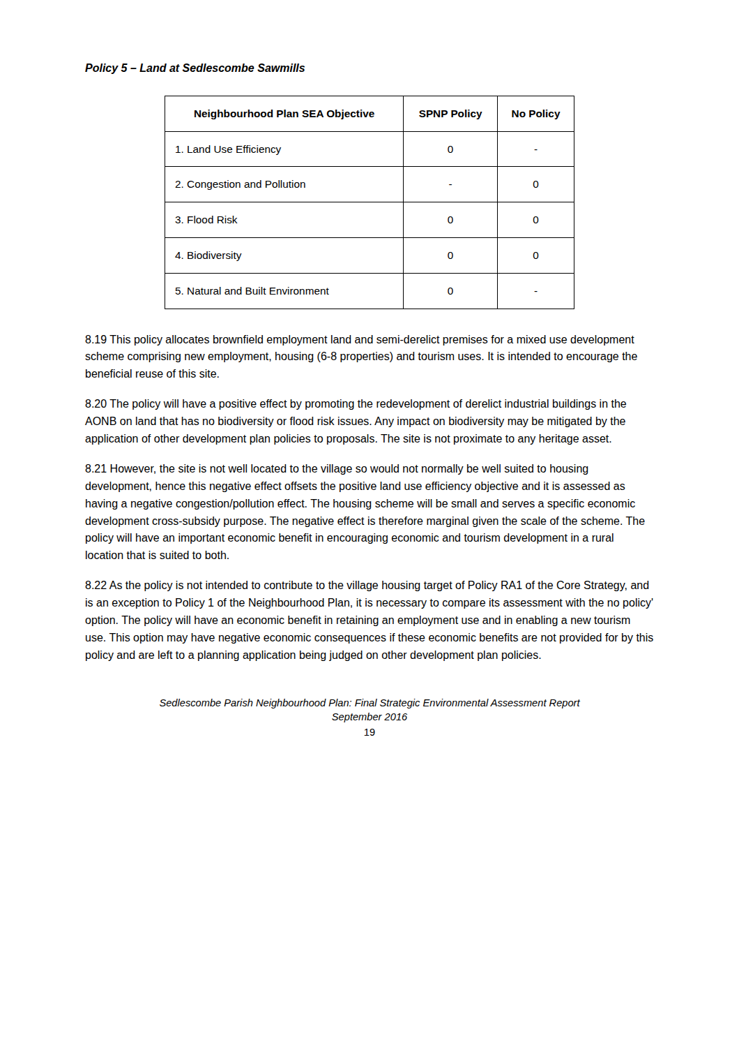Policy 5 – Land at Sedlescombe Sawmills
| Neighbourhood Plan SEA Objective | SPNP Policy | No Policy |
| --- | --- | --- |
| 1. Land Use Efficiency | 0 | - |
| 2. Congestion and Pollution | - | 0 |
| 3. Flood Risk | 0 | 0 |
| 4. Biodiversity | 0 | 0 |
| 5. Natural and Built Environment | 0 | - |
8.19 This policy allocates brownfield employment land and semi-derelict premises for a mixed use development scheme comprising new employment, housing (6-8 properties) and tourism uses. It is intended to encourage the beneficial reuse of this site.
8.20 The policy will have a positive effect by promoting the redevelopment of derelict industrial buildings in the AONB on land that has no biodiversity or flood risk issues. Any impact on biodiversity may be mitigated by the application of other development plan policies to proposals. The site is not proximate to any heritage asset.
8.21 However, the site is not well located to the village so would not normally be well suited to housing development, hence this negative effect offsets the positive land use efficiency objective and it is assessed as having a negative congestion/pollution effect. The housing scheme will be small and serves a specific economic development cross-subsidy purpose. The negative effect is therefore marginal given the scale of the scheme. The policy will have an important economic benefit in encouraging economic and tourism development in a rural location that is suited to both.
8.22 As the policy is not intended to contribute to the village housing target of Policy RA1 of the Core Strategy, and is an exception to Policy 1 of the Neighbourhood Plan, it is necessary to compare its assessment with the no policy' option. The policy will have an economic benefit in retaining an employment use and in enabling a new tourism use. This option may have negative economic consequences if these economic benefits are not provided for by this policy and are left to a planning application being judged on other development plan policies.
Sedlescombe Parish Neighbourhood Plan: Final Strategic Environmental Assessment Report
September 2016
19